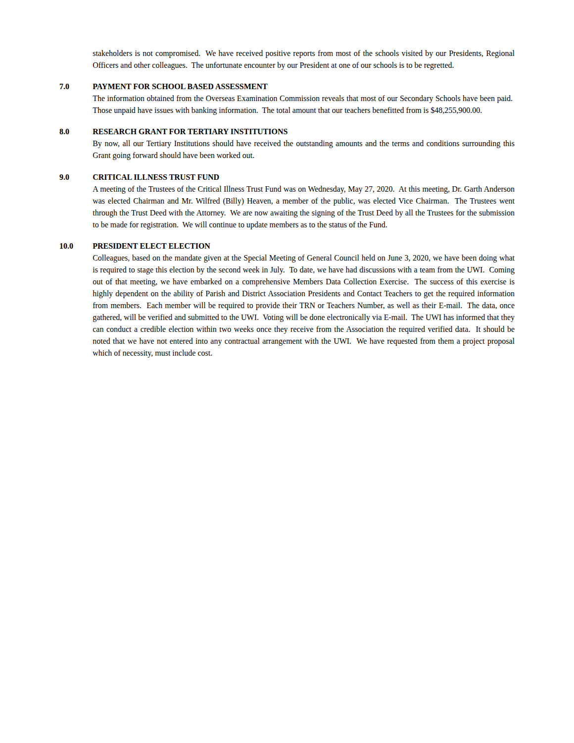stakeholders is not compromised. We have received positive reports from most of the schools visited by our Presidents, Regional Officers and other colleagues. The unfortunate encounter by our President at one of our schools is to be regretted.
7.0 Payment for School Based Assessment
The information obtained from the Overseas Examination Commission reveals that most of our Secondary Schools have been paid. Those unpaid have issues with banking information. The total amount that our teachers benefitted from is $48,255,900.00.
8.0 Research Grant for Tertiary Institutions
By now, all our Tertiary Institutions should have received the outstanding amounts and the terms and conditions surrounding this Grant going forward should have been worked out.
9.0 Critical Illness Trust Fund
A meeting of the Trustees of the Critical Illness Trust Fund was on Wednesday, May 27, 2020. At this meeting, Dr. Garth Anderson was elected Chairman and Mr. Wilfred (Billy) Heaven, a member of the public, was elected Vice Chairman. The Trustees went through the Trust Deed with the Attorney. We are now awaiting the signing of the Trust Deed by all the Trustees for the submission to be made for registration. We will continue to update members as to the status of the Fund.
10.0 President Elect Election
Colleagues, based on the mandate given at the Special Meeting of General Council held on June 3, 2020, we have been doing what is required to stage this election by the second week in July. To date, we have had discussions with a team from the UWI. Coming out of that meeting, we have embarked on a comprehensive Members Data Collection Exercise. The success of this exercise is highly dependent on the ability of Parish and District Association Presidents and Contact Teachers to get the required information from members. Each member will be required to provide their TRN or Teachers Number, as well as their E-mail. The data, once gathered, will be verified and submitted to the UWI. Voting will be done electronically via E-mail. The UWI has informed that they can conduct a credible election within two weeks once they receive from the Association the required verified data. It should be noted that we have not entered into any contractual arrangement with the UWI. We have requested from them a project proposal which of necessity, must include cost.